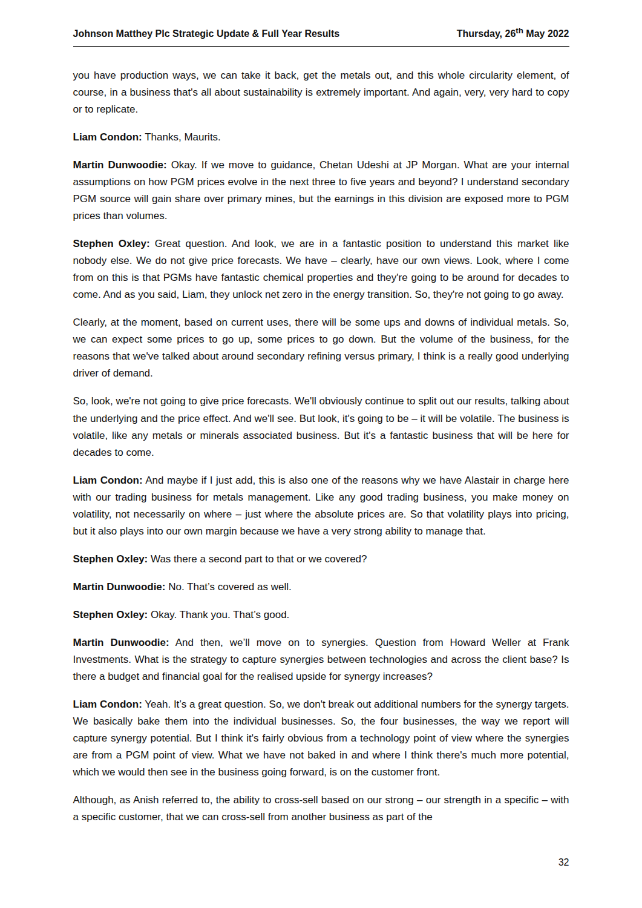Johnson Matthey Plc Strategic Update & Full Year Results Thursday, 26th May 2022
you have production ways, we can take it back, get the metals out, and this whole circularity element, of course, in a business that's all about sustainability is extremely important. And again, very, very hard to copy or to replicate.
Liam Condon: Thanks, Maurits.
Martin Dunwoodie: Okay. If we move to guidance, Chetan Udeshi at JP Morgan. What are your internal assumptions on how PGM prices evolve in the next three to five years and beyond? I understand secondary PGM source will gain share over primary mines, but the earnings in this division are exposed more to PGM prices than volumes.
Stephen Oxley: Great question. And look, we are in a fantastic position to understand this market like nobody else. We do not give price forecasts. We have – clearly, have our own views. Look, where I come from on this is that PGMs have fantastic chemical properties and they're going to be around for decades to come. And as you said, Liam, they unlock net zero in the energy transition. So, they're not going to go away.
Clearly, at the moment, based on current uses, there will be some ups and downs of individual metals. So, we can expect some prices to go up, some prices to go down. But the volume of the business, for the reasons that we've talked about around secondary refining versus primary, I think is a really good underlying driver of demand.
So, look, we're not going to give price forecasts. We'll obviously continue to split out our results, talking about the underlying and the price effect. And we'll see. But look, it's going to be – it will be volatile. The business is volatile, like any metals or minerals associated business. But it's a fantastic business that will be here for decades to come.
Liam Condon: And maybe if I just add, this is also one of the reasons why we have Alastair in charge here with our trading business for metals management. Like any good trading business, you make money on volatility, not necessarily on where – just where the absolute prices are. So that volatility plays into pricing, but it also plays into our own margin because we have a very strong ability to manage that.
Stephen Oxley: Was there a second part to that or we covered?
Martin Dunwoodie: No. That’s covered as well.
Stephen Oxley: Okay. Thank you. That’s good.
Martin Dunwoodie: And then, we’ll move on to synergies. Question from Howard Weller at Frank Investments. What is the strategy to capture synergies between technologies and across the client base? Is there a budget and financial goal for the realised upside for synergy increases?
Liam Condon: Yeah. It’s a great question. So, we don't break out additional numbers for the synergy targets. We basically bake them into the individual businesses. So, the four businesses, the way we report will capture synergy potential. But I think it's fairly obvious from a technology point of view where the synergies are from a PGM point of view. What we have not baked in and where I think there's much more potential, which we would then see in the business going forward, is on the customer front.
Although, as Anish referred to, the ability to cross-sell based on our strong – our strength in a specific – with a specific customer, that we can cross-sell from another business as part of the
32